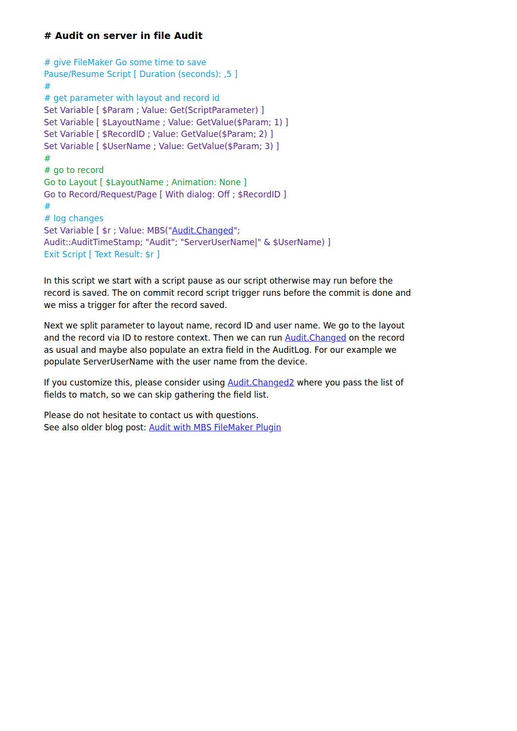# Audit on server in file Audit
# give FileMaker Go some time to save
Pause/Resume Script [ Duration (seconds): ,5 ]
#
# get parameter with layout and record id
Set Variable [ $Param ; Value: Get(ScriptParameter) ]
Set Variable [ $LayoutName ; Value: GetValue($Param; 1) ]
Set Variable [ $RecordID ; Value: GetValue($Param; 2) ]
Set Variable [ $UserName ; Value: GetValue($Param; 3) ]
#
# go to record
Go to Layout [ $LayoutName ; Animation: None ]
Go to Record/Request/Page [ With dialog: Off ; $RecordID ]
#
# log changes
Set Variable [ $r ; Value: MBS("Audit.Changed";
Audit::AuditTimeStamp; "Audit"; "ServerUserName|" & $UserName) ]
Exit Script [ Text Result: $r ]
In this script we start with a script pause as our script otherwise may run before the record is saved. The on commit record script trigger runs before the commit is done and we miss a trigger for after the record saved.
Next we split parameter to layout name, record ID and user name. We go to the layout and the record via ID to restore context. Then we can run Audit.Changed on the record as usual and maybe also populate an extra field in the AuditLog. For our example we populate ServerUserName with the user name from the device.
If you customize this, please consider using Audit.Changed2 where you pass the list of fields to match, so we can skip gathering the field list.
Please do not hesitate to contact us with questions.
See also older blog post: Audit with MBS FileMaker Plugin